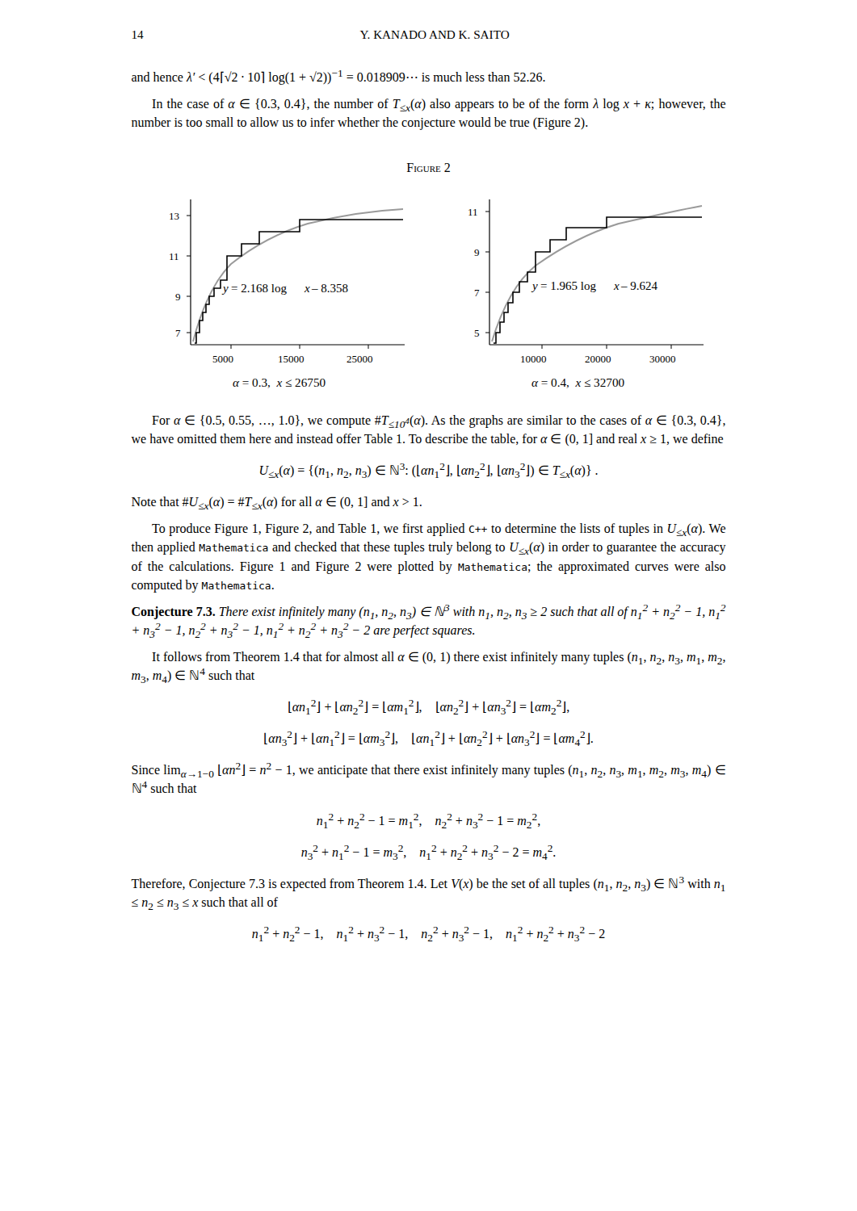14 Y. KANADO AND K. SAITO
and hence λ′ < (4⌈√2 · 10⌉ log(1 + √2))−1 = 0.018909⋯ is much less than 52.26.
In the case of α ∈ {0.3, 0.4}, the number of T≤x(α) also appears to be of the form λ log x + κ; however, the number is too small to allow us to infer whether the conjecture would be true (Figure 2).
Figure 2
13 11 9 7 5000 15000 25000 y = 2.168 log x – 8.358
α = 0.3, x ≤ 26750
11 9 7 5 10000 20000 30000 y = 1.965 log x – 9.624
α = 0.4, x ≤ 32700
For α ∈ {0.5, 0.55, …, 1.0}, we compute #T≤104(α). As the graphs are similar to the cases of α ∈ {0.3, 0.4}, we have omitted them here and instead offer Table 1. To describe the table, for α ∈ (0, 1] and real x ≥ 1, we define
U≤x(α) = {(n1, n2, n3) ∈ ℕ3: (⌊αn12⌋, ⌊αn22⌋, ⌊αn32⌋) ∈ T≤x(α)} .
Note that #U≤x(α) = #T≤x(α) for all α ∈ (0, 1] and x > 1.
To produce Figure 1, Figure 2, and Table 1, we first applied C++ to determine the lists of tuples in U≤x(α). We then applied Mathematica and checked that these tuples truly belong to U≤x(α) in order to guarantee the accuracy of the calculations. Figure 1 and Figure 2 were plotted by Mathematica; the approximated curves were also computed by Mathematica.
Conjecture 7.3. There exist infinitely many (n1, n2, n3) ∈ ℕ3 with n1, n2, n3 ≥ 2 such that all of n12 + n22 − 1, n12 + n32 − 1, n22 + n32 − 1, n12 + n22 + n32 − 2 are perfect squares.
It follows from Theorem 1.4 that for almost all α ∈ (0, 1) there exist infinitely many tuples (n1, n2, n3, m1, m2, m3, m4) ∈ ℕ4 such that
⌊αn12⌋ + ⌊αn22⌋ = ⌊αm12⌋, ⌊αn22⌋ + ⌊αn32⌋ = ⌊αm22⌋,
⌊αn32⌋ + ⌊αn12⌋ = ⌊αm32⌋, ⌊αn12⌋ + ⌊αn22⌋ + ⌊αn32⌋ = ⌊αm42⌋.
Since limα→1−0 ⌊αn2⌋ = n2 − 1, we anticipate that there exist infinitely many tuples (n1, n2, n3, m1, m2, m3, m4) ∈ ℕ4 such that
n12 + n22 − 1 = m12, n22 + n32 − 1 = m22,
n32 + n12 − 1 = m32, n12 + n22 + n32 − 2 = m42.
Therefore, Conjecture 7.3 is expected from Theorem 1.4. Let V(x) be the set of all tuples (n1, n2, n3) ∈ ℕ3 with n1 ≤ n2 ≤ n3 ≤ x such that all of
n12 + n22 − 1, n12 + n32 − 1, n22 + n32 − 1, n12 + n22 + n32 − 2